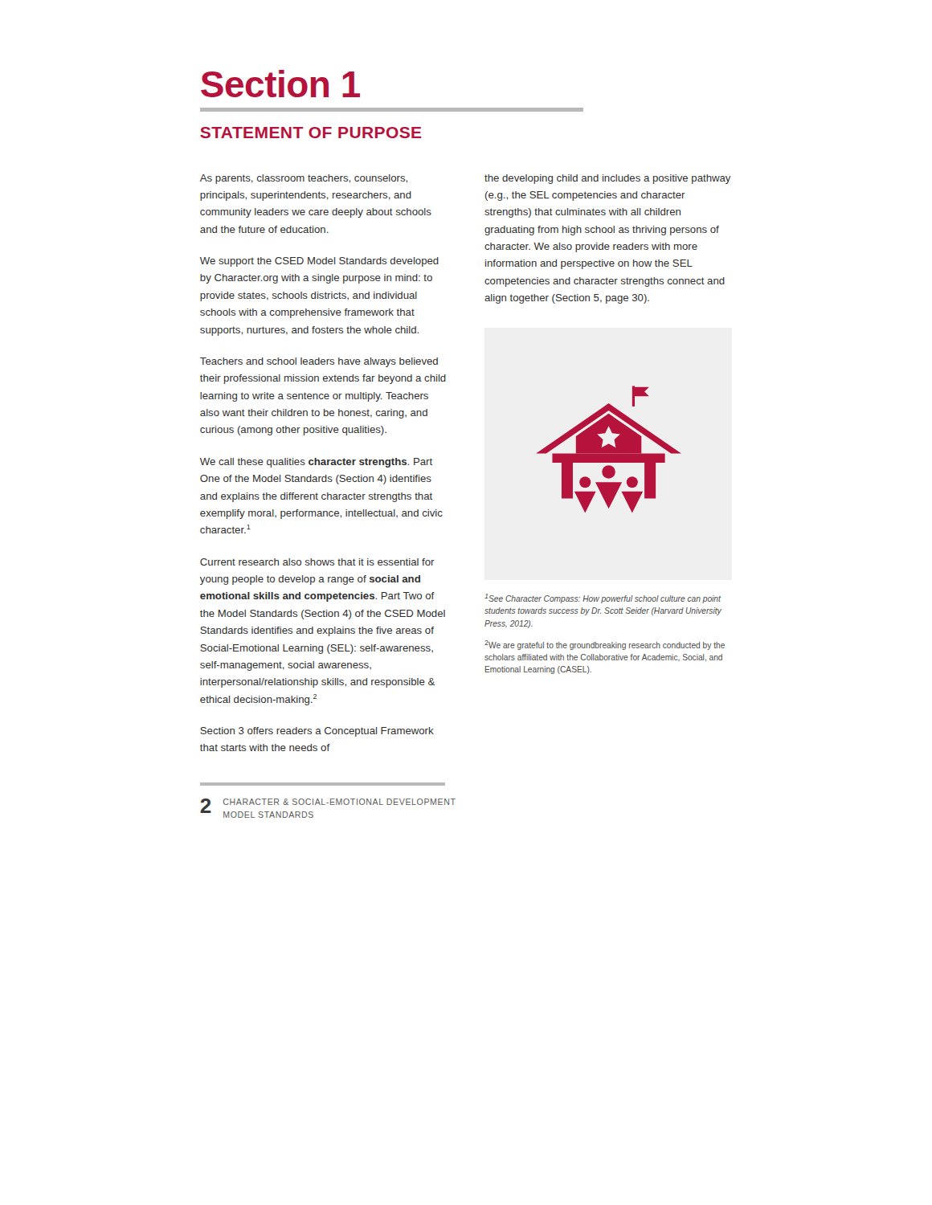Section 1
STATEMENT OF PURPOSE
As parents, classroom teachers, counselors, principals, superintendents, researchers, and community leaders we care deeply about schools and the future of education.
We support the CSED Model Standards developed by Character.org with a single purpose in mind: to provide states, schools districts, and individual schools with a comprehensive framework that supports, nurtures, and fosters the whole child.
Teachers and school leaders have always believed their professional mission extends far beyond a child learning to write a sentence or multiply. Teachers also want their children to be honest, caring, and curious (among other positive qualities).
We call these qualities character strengths. Part One of the Model Standards (Section 4) identifies and explains the different character strengths that exemplify moral, performance, intellectual, and civic character.1
Current research also shows that it is essential for young people to develop a range of social and emotional skills and competencies. Part Two of the Model Standards (Section 4) of the CSED Model Standards identifies and explains the five areas of Social-Emotional Learning (SEL): self-awareness, self-management, social awareness, interpersonal/relationship skills, and responsible & ethical decision-making.2
Section 3 offers readers a Conceptual Framework that starts with the needs of
the developing child and includes a positive pathway (e.g., the SEL competencies and character strengths) that culminates with all children graduating from high school as thriving persons of character. We also provide readers with more information and perspective on how the SEL competencies and character strengths connect and align together (Section 5, page 30).
1See Character Compass: How powerful school culture can point students towards success by Dr. Scott Seider (Harvard University Press, 2012).
2We are grateful to the groundbreaking research conducted by the scholars affiliated with the Collaborative for Academic, Social, and Emotional Learning (CASEL).
2
Character & Social-Emotional Development
Model Standards